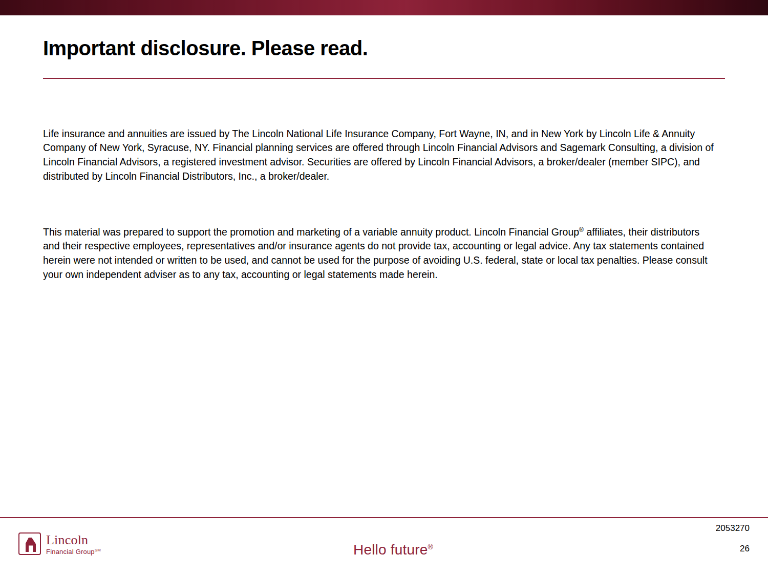Important disclosure. Please read.
Life insurance and annuities are issued by The Lincoln National Life Insurance Company, Fort Wayne, IN, and in New York by Lincoln Life & Annuity Company of New York, Syracuse, NY. Financial planning services are offered through Lincoln Financial Advisors and Sagemark Consulting, a division of Lincoln Financial Advisors, a registered investment advisor. Securities are offered by Lincoln Financial Advisors, a broker/dealer (member SIPC), and distributed by Lincoln Financial Distributors, Inc., a broker/dealer.
This material was prepared to support the promotion and marketing of a variable annuity product. Lincoln Financial Group® affiliates, their distributors and their respective employees, representatives and/or insurance agents do not provide tax, accounting or legal advice. Any tax statements contained herein were not intended or written to be used, and cannot be used for the purpose of avoiding U.S. federal, state or local tax penalties. Please consult your own independent adviser as to any tax, accounting or legal statements made herein.
Lincoln
Financial GroupSM
Hello future®
2053270
26